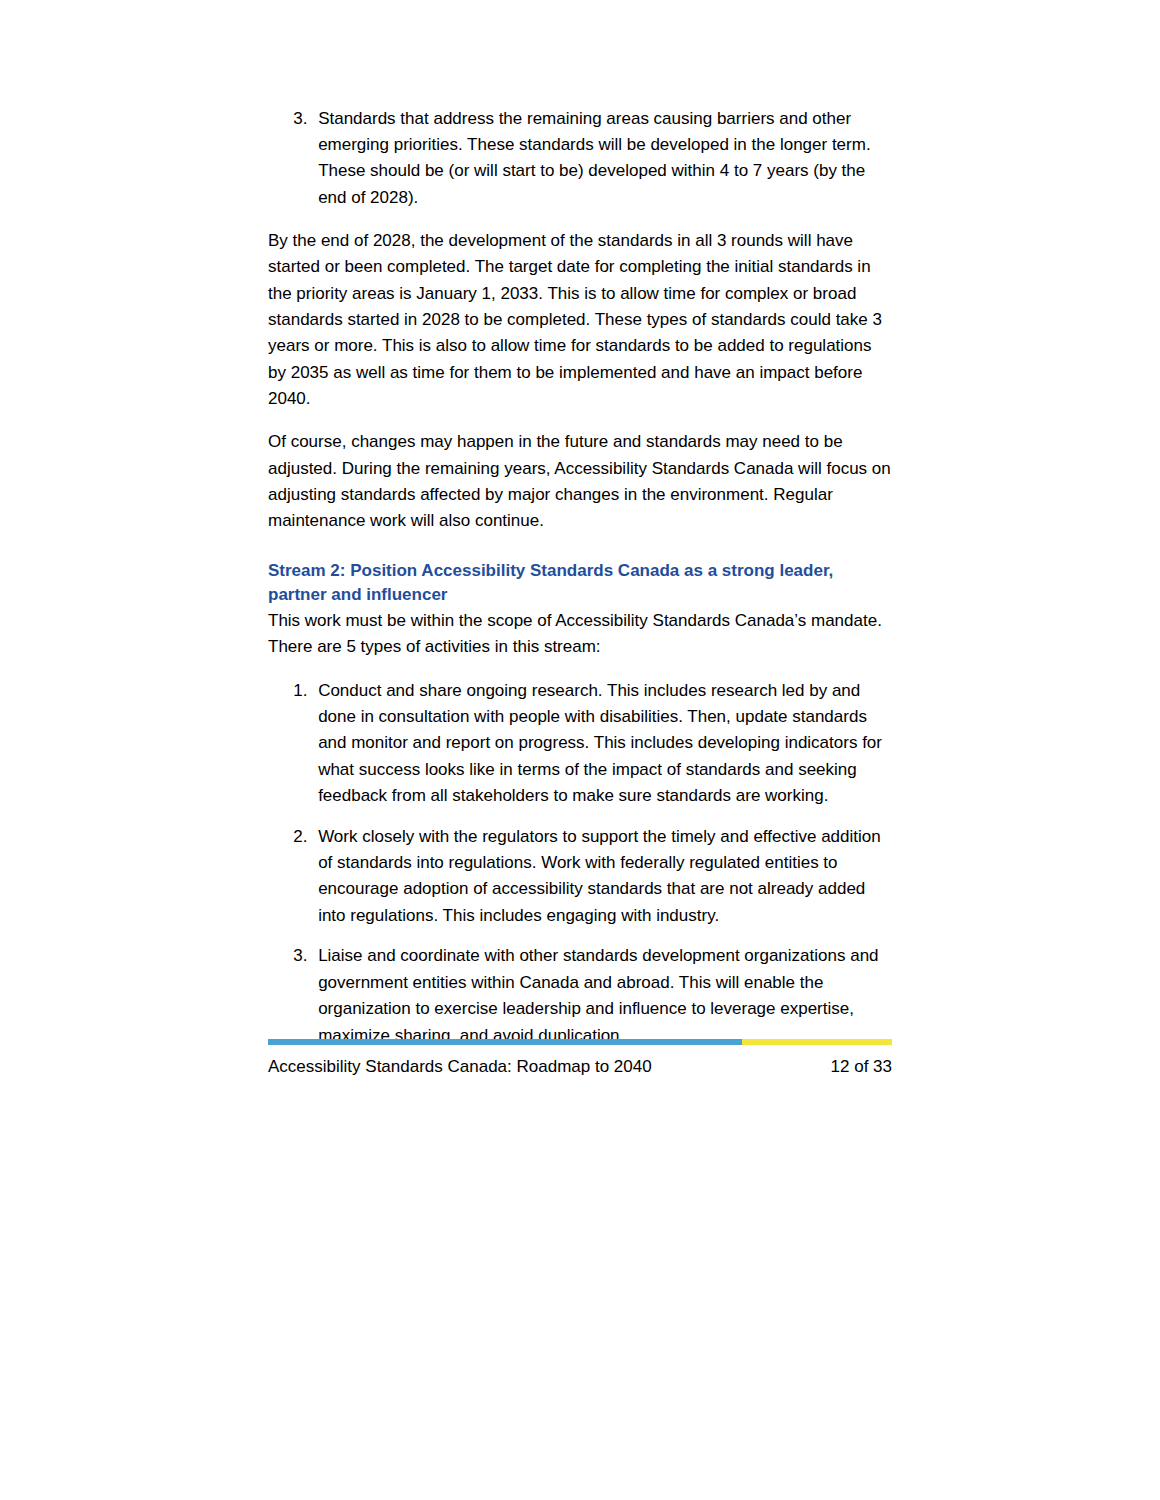Standards that address the remaining areas causing barriers and other emerging priorities. These standards will be developed in the longer term. These should be (or will start to be) developed within 4 to 7 years (by the end of 2028).
By the end of 2028, the development of the standards in all 3 rounds will have started or been completed. The target date for completing the initial standards in the priority areas is January 1, 2033. This is to allow time for complex or broad standards started in 2028 to be completed. These types of standards could take 3 years or more. This is also to allow time for standards to be added to regulations by 2035 as well as time for them to be implemented and have an impact before 2040.
Of course, changes may happen in the future and standards may need to be adjusted. During the remaining years, Accessibility Standards Canada will focus on adjusting standards affected by major changes in the environment. Regular maintenance work will also continue.
Stream 2: Position Accessibility Standards Canada as a strong leader, partner and influencer
This work must be within the scope of Accessibility Standards Canada’s mandate. There are 5 types of activities in this stream:
Conduct and share ongoing research. This includes research led by and done in consultation with people with disabilities. Then, update standards and monitor and report on progress. This includes developing indicators for what success looks like in terms of the impact of standards and seeking feedback from all stakeholders to make sure standards are working.
Work closely with the regulators to support the timely and effective addition of standards into regulations. Work with federally regulated entities to encourage adoption of accessibility standards that are not already added into regulations. This includes engaging with industry.
Liaise and coordinate with other standards development organizations and government entities within Canada and abroad. This will enable the organization to exercise leadership and influence to leverage expertise, maximize sharing, and avoid duplication.
Accessibility Standards Canada: Roadmap to 2040 12 of 33